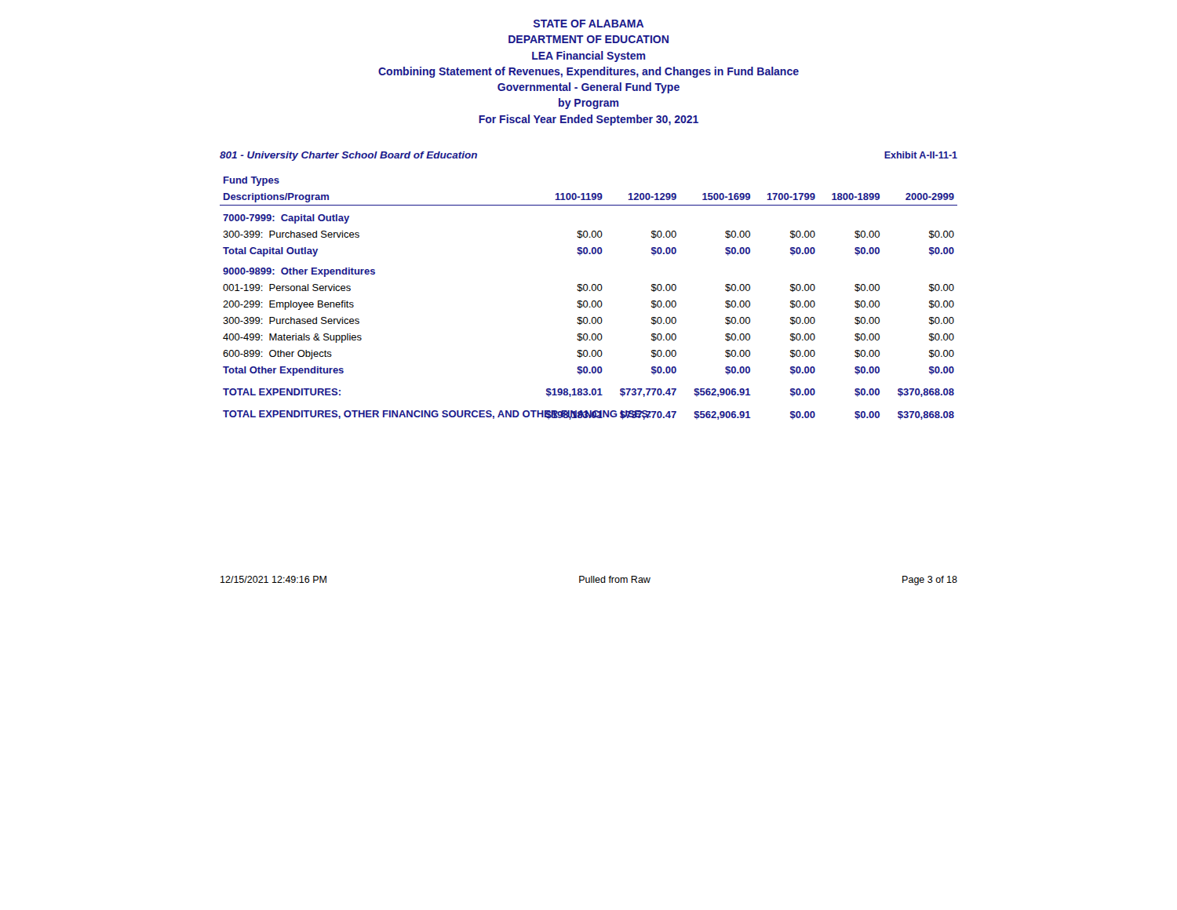STATE OF ALABAMA
DEPARTMENT OF EDUCATION
LEA Financial System
Combining Statement of Revenues, Expenditures, and Changes in Fund Balance
Governmental - General Fund Type
by Program
For Fiscal Year Ended September 30, 2021
801 - University Charter School Board of Education
Exhibit A-II-11-1
| Fund Types |
| Descriptions/Program | 1100-1199 | 1200-1299 | 1500-1699 | 1700-1799 | 1800-1899 | 2000-2999 |
| 7000-7999: Capital Outlay | | | | | | |
| 300-399: Purchased Services | $0.00 | $0.00 | $0.00 | $0.00 | $0.00 | $0.00 |
| Total Capital Outlay | $0.00 | $0.00 | $0.00 | $0.00 | $0.00 | $0.00 |
| 9000-9899: Other Expenditures | | | | | | |
| 001-199: Personal Services | $0.00 | $0.00 | $0.00 | $0.00 | $0.00 | $0.00 |
| 200-299: Employee Benefits | $0.00 | $0.00 | $0.00 | $0.00 | $0.00 | $0.00 |
| 300-399: Purchased Services | $0.00 | $0.00 | $0.00 | $0.00 | $0.00 | $0.00 |
| 400-499: Materials & Supplies | $0.00 | $0.00 | $0.00 | $0.00 | $0.00 | $0.00 |
| 600-899: Other Objects | $0.00 | $0.00 | $0.00 | $0.00 | $0.00 | $0.00 |
| Total Other Expenditures | $0.00 | $0.00 | $0.00 | $0.00 | $0.00 | $0.00 |
| TOTAL EXPENDITURES: | $198,183.01 | $737,770.47 | $562,906.91 | $0.00 | $0.00 | $370,868.08 |
| TOTAL EXPENDITURES, OTHER FINANCING SOURCES, AND OTHER FINANCING USES: | $198,183.01 | $737,770.47 | $562,906.91 | $0.00 | $0.00 | $370,868.08 |
12/15/2021 12:49:16 PM
Pulled from Raw
Page 3 of 18